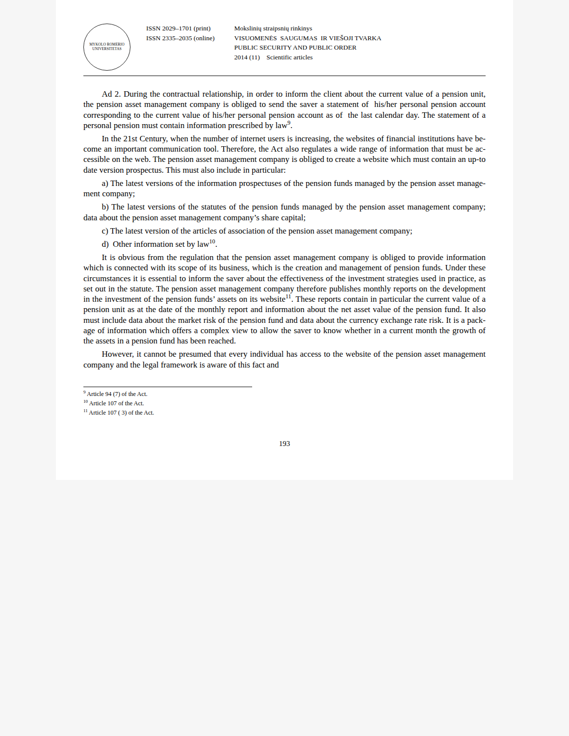MYKOLO ROMERIO UNIVERSITETAS
ISSN 2029–1701 (print)
ISSN 2335–2035 (online)
Mokslinių straipsnių rinkinys
VISUOMENĖS SAUGUMAS IR VIEŠOJI TVARKA
PUBLIC SECURITY AND PUBLIC ORDER
2014 (11) Scientific articles
Ad 2. During the contractual relationship, in order to inform the client about the current value of a pension unit, the pension asset management company is obliged to send the saver a statement of his/her personal pension account corresponding to the current value of his/her personal pension account as of the last calendar day. The statement of a personal pension must contain information prescribed by law9.
In the 21st Century, when the number of internet users is increasing, the websites of financial institutions have become an important communication tool. Therefore, the Act also regulates a wide range of information that must be accessible on the web. The pension asset management company is obliged to create a website which must contain an up-to date version prospectus. This must also include in particular:
a) The latest versions of the information prospectuses of the pension funds managed by the pension asset management company;
b) The latest versions of the statutes of the pension funds managed by the pension asset management company; data about the pension asset management company’s share capital;
c) The latest version of the articles of association of the pension asset management company;
d) Other information set by law10.
It is obvious from the regulation that the pension asset management company is obliged to provide information which is connected with its scope of its business, which is the creation and management of pension funds. Under these circumstances it is essential to inform the saver about the effectiveness of the investment strategies used in practice, as set out in the statute. The pension asset management company therefore publishes monthly reports on the development in the investment of the pension funds’ assets on its website11. These reports contain in particular the current value of a pension unit as at the date of the monthly report and information about the net asset value of the pension fund. It also must include data about the market risk of the pension fund and data about the currency exchange rate risk. It is a package of information which offers a complex view to allow the saver to know whether in a current month the growth of the assets in a pension fund has been reached.
However, it cannot be presumed that every individual has access to the website of the pension asset management company and the legal framework is aware of this fact and
9 Article 94 (7) of the Act.
10 Article 107 of the Act.
11 Article 107 ( 3) of the Act.
193